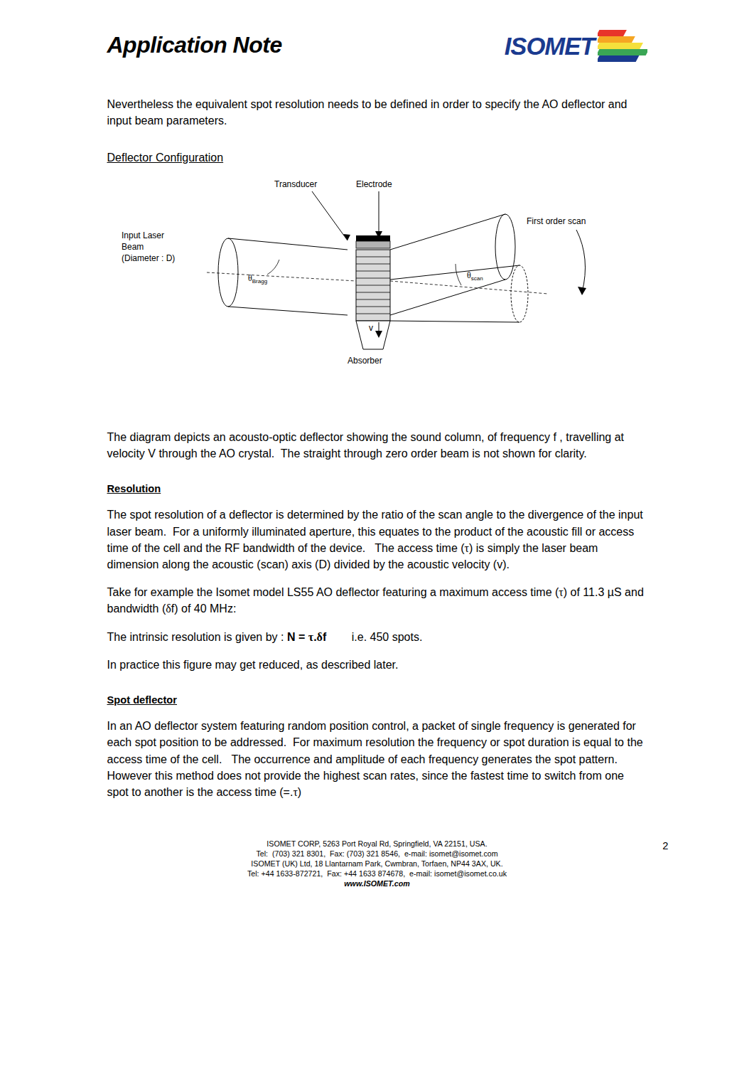Application Note
ISOMET
Nevertheless the equivalent spot resolution needs to be defined in order to specify the AO deflector and input beam parameters.
Deflector Configuration
Transducer Electrode First order scan Input Laser Beam (Diameter : D) θBragg Absorber v θscan
The diagram depicts an acousto-optic deflector showing the sound column, of frequency f , travelling at velocity V through the AO crystal. The straight through zero order beam is not shown for clarity.
Resolution
The spot resolution of a deflector is determined by the ratio of the scan angle to the divergence of the input laser beam. For a uniformly illuminated aperture, this equates to the product of the acoustic fill or access time of the cell and the RF bandwidth of the device. The access time (τ) is simply the laser beam dimension along the acoustic (scan) axis (D) divided by the acoustic velocity (v).
Take for example the Isomet model LS55 AO deflector featuring a maximum access time (τ) of 11.3 µS and bandwidth (δf) of 40 MHz:
The intrinsic resolution is given by : N = τ.δf i.e. 450 spots.
In practice this figure may get reduced, as described later.
Spot deflector
In an AO deflector system featuring random position control, a packet of single frequency is generated for each spot position to be addressed. For maximum resolution the frequency or spot duration is equal to the access time of the cell. The occurrence and amplitude of each frequency generates the spot pattern. However this method does not provide the highest scan rates, since the fastest time to switch from one spot to another is the access time (=.τ)
2 ISOMET CORP, 5263 Port Royal Rd, Springfield, VA 22151, USA.
Tel: (703) 321 8301, Fax: (703) 321 8546, e-mail: isomet@isomet.com
ISOMET (UK) Ltd, 18 Llantarnam Park, Cwmbran, Torfaen, NP44 3AX, UK.
Tel: +44 1633-872721, Fax: +44 1633 874678, e-mail: isomet@isomet.co.uk
www.ISOMET.com